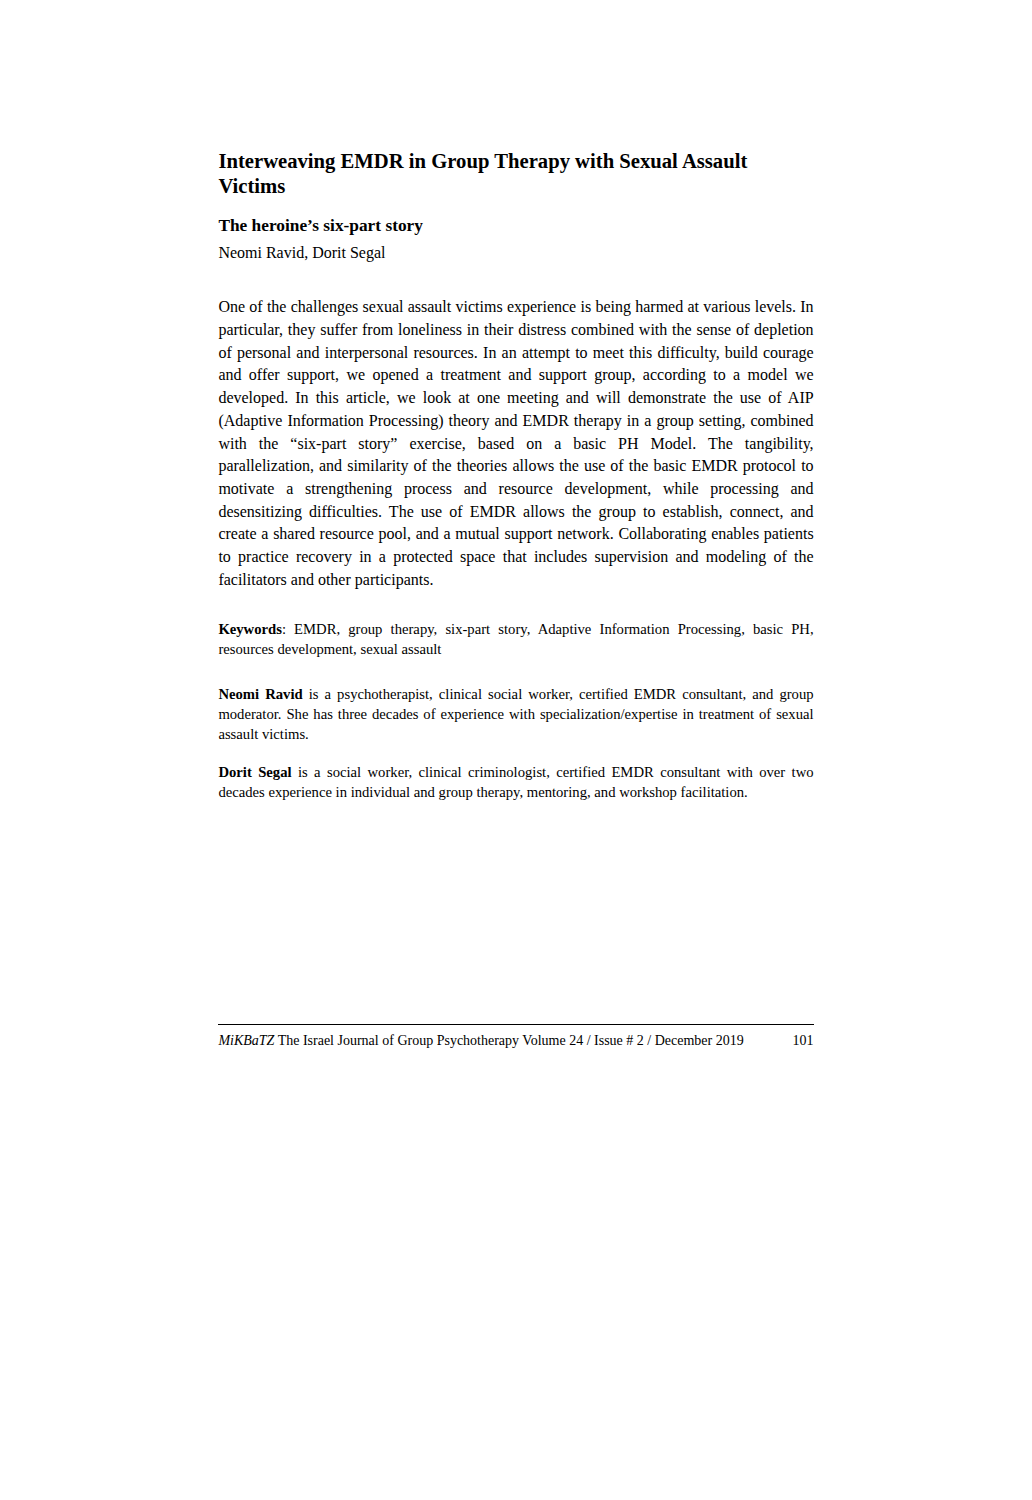Interweaving EMDR in Group Therapy with Sexual Assault Victims
The heroine’s six-part story
Neomi Ravid, Dorit Segal
One of the challenges sexual assault victims experience is being harmed at various levels. In particular, they suffer from loneliness in their distress combined with the sense of depletion of personal and interpersonal resources. In an attempt to meet this difficulty, build courage and offer support, we opened a treatment and support group, according to a model we developed. In this article, we look at one meeting and will demonstrate the use of AIP (Adaptive Information Processing) theory and EMDR therapy in a group setting, combined with the “six-part story” exercise, based on a basic PH Model. The tangibility, parallelization, and similarity of the theories allows the use of the basic EMDR protocol to motivate a strengthening process and resource development, while processing and desensitizing difficulties. The use of EMDR allows the group to establish, connect, and create a shared resource pool, and a mutual support network. Collaborating enables patients to practice recovery in a protected space that includes supervision and modeling of the facilitators and other participants.
Keywords: EMDR, group therapy, six-part story, Adaptive Information Processing, basic PH, resources development, sexual assault
Neomi Ravid is a psychotherapist, clinical social worker, certified EMDR consultant, and group moderator. She has three decades of experience with specialization/expertise in treatment of sexual assault victims.
Dorit Segal is a social worker, clinical criminologist, certified EMDR consultant with over two decades experience in individual and group therapy, mentoring, and workshop facilitation.
MiKBaTZ The Israel Journal of Group Psychotherapy Volume 24 / Issue # 2 / December 2019
101